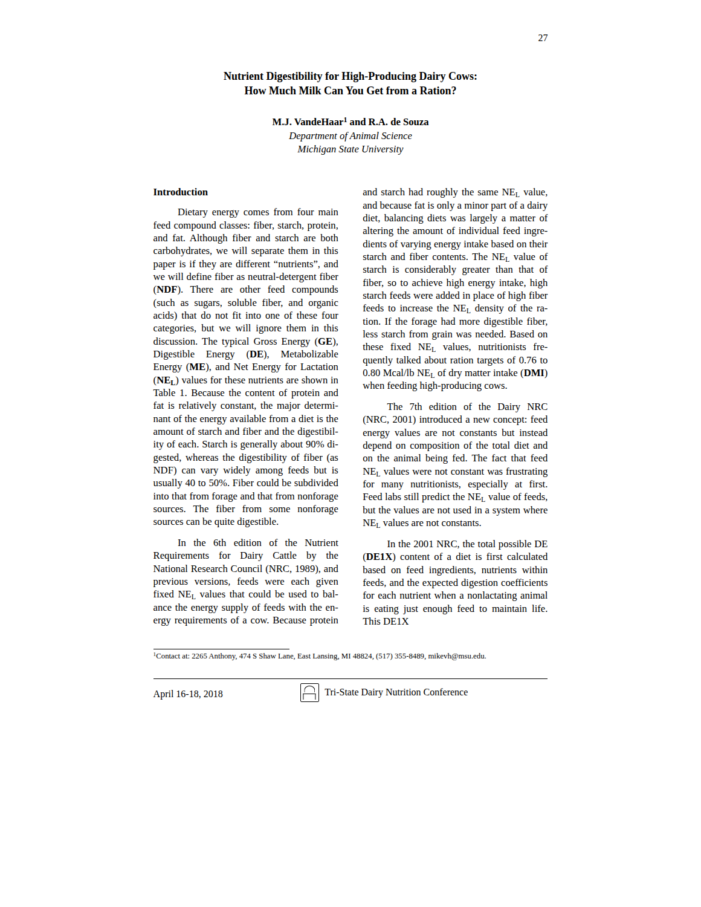27
Nutrient Digestibility for High-Producing Dairy Cows:
How Much Milk Can You Get from a Ration?
M.J. VandeHaar1 and R.A. de Souza
Department of Animal Science
Michigan State University
Introduction
Dietary energy comes from four main feed compound classes: fiber, starch, protein, and fat. Although fiber and starch are both carbohydrates, we will separate them in this paper is if they are different “nutrients”, and we will define fiber as neutral-detergent fiber (NDF). There are other feed compounds (such as sugars, soluble fiber, and organic acids) that do not fit into one of these four categories, but we will ignore them in this discussion. The typical Gross Energy (GE), Digestible Energy (DE), Metabolizable Energy (ME), and Net Energy for Lactation (NEL) values for these nutrients are shown in Table 1. Because the content of protein and fat is relatively constant, the major determinant of the energy available from a diet is the amount of starch and fiber and the digestibility of each. Starch is generally about 90% digested, whereas the digestibility of fiber (as NDF) can vary widely among feeds but is usually 40 to 50%. Fiber could be subdivided into that from forage and that from nonforage sources. The fiber from some nonforage sources can be quite digestible.
In the 6th edition of the Nutrient Requirements for Dairy Cattle by the National Research Council (NRC, 1989), and previous versions, feeds were each given fixed NEL values that could be used to balance the energy supply of feeds with the energy requirements of a cow. Because protein and starch had roughly the same NEL value, and because fat is only a minor part of a dairy diet, balancing diets was largely a matter of altering the amount of individual feed ingredients of varying energy intake based on their starch and fiber contents. The NEL value of starch is considerably greater than that of fiber, so to achieve high energy intake, high starch feeds were added in place of high fiber feeds to increase the NEL density of the ration. If the forage had more digestible fiber, less starch from grain was needed. Based on these fixed NEL values, nutritionists frequently talked about ration targets of 0.76 to 0.80 Mcal/lb NEL of dry matter intake (DMI) when feeding high-producing cows.
The 7th edition of the Dairy NRC (NRC, 2001) introduced a new concept: feed energy values are not constants but instead depend on composition of the total diet and on the animal being fed. The fact that feed NEL values were not constant was frustrating for many nutritionists, especially at first. Feed labs still predict the NEL value of feeds, but the values are not used in a system where NEL values are not constants.
In the 2001 NRC, the total possible DE (DE1X) content of a diet is first calculated based on feed ingredients, nutrients within feeds, and the expected digestion coefficients for each nutrient when a nonlactating animal is eating just enough feed to maintain life. This DE1X
1Contact at: 2265 Anthony, 474 S Shaw Lane, East Lansing, MI 48824, (517) 355-8489, mikevh@msu.edu.
April 16-18, 2018
Tri-State Dairy Nutrition Conference